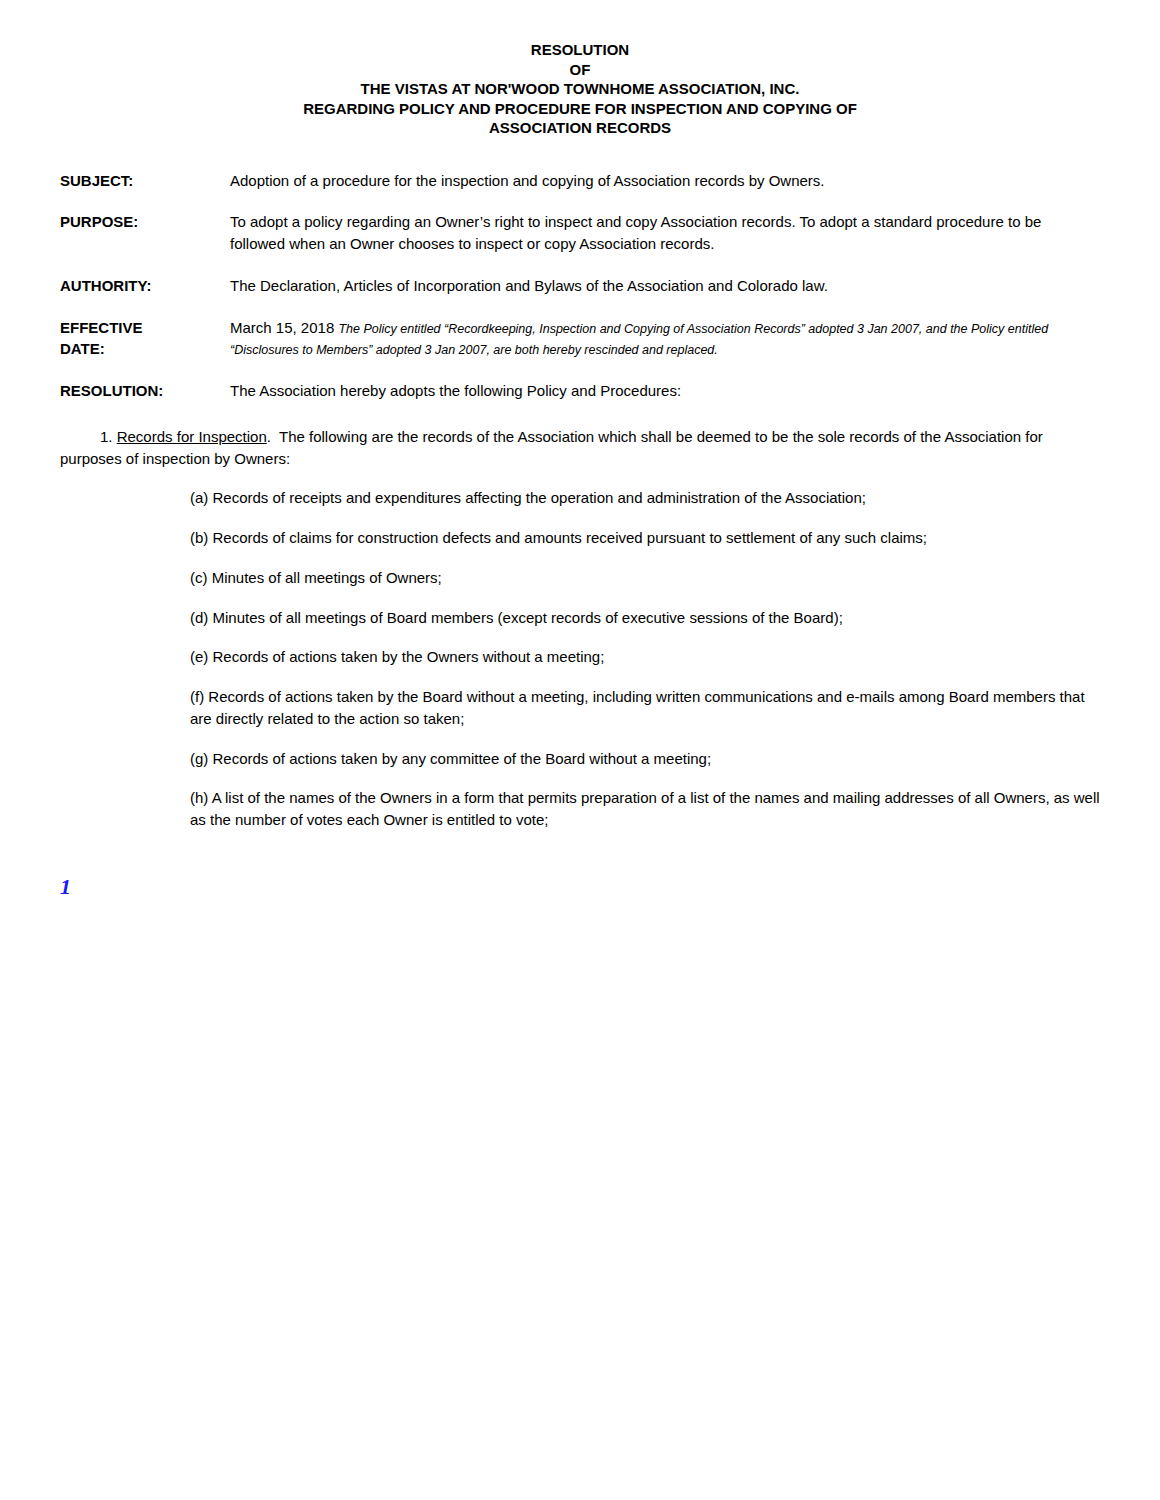RESOLUTION
OF
THE VISTAS AT NOR'WOOD TOWNHOME ASSOCIATION, INC.
REGARDING POLICY AND PROCEDURE FOR INSPECTION AND COPYING OF
ASSOCIATION RECORDS
SUBJECT:
Adoption of a procedure for the inspection and copying of Association records by Owners.
PURPOSE:
To adopt a policy regarding an Owner’s right to inspect and copy Association records. To adopt a standard procedure to be followed when an Owner chooses to inspect or copy Association records.
AUTHORITY:
The Declaration, Articles of Incorporation and Bylaws of the Association and Colorado law.
EFFECTIVE
DATE:
March 15, 2018 The Policy entitled “Recordkeeping, Inspection and Copying of Association Records” adopted 3 Jan 2007, and the Policy entitled “Disclosures to Members” adopted 3 Jan 2007, are both hereby rescinded and replaced.
RESOLUTION:
The Association hereby adopts the following Policy and Procedures:
1. Records for Inspection. The following are the records of the Association which shall be deemed to be the sole records of the Association for purposes of inspection by Owners:
(a) Records of receipts and expenditures affecting the operation and administration of the Association;
(b) Records of claims for construction defects and amounts received pursuant to settlement of any such claims;
(c) Minutes of all meetings of Owners;
(d) Minutes of all meetings of Board members (except records of executive sessions of the Board);
(e) Records of actions taken by the Owners without a meeting;
(f) Records of actions taken by the Board without a meeting, including written communications and e-mails among Board members that are directly related to the action so taken;
(g) Records of actions taken by any committee of the Board without a meeting;
(h) A list of the names of the Owners in a form that permits preparation of a list of the names and mailing addresses of all Owners, as well as the number of votes each Owner is entitled to vote;
1